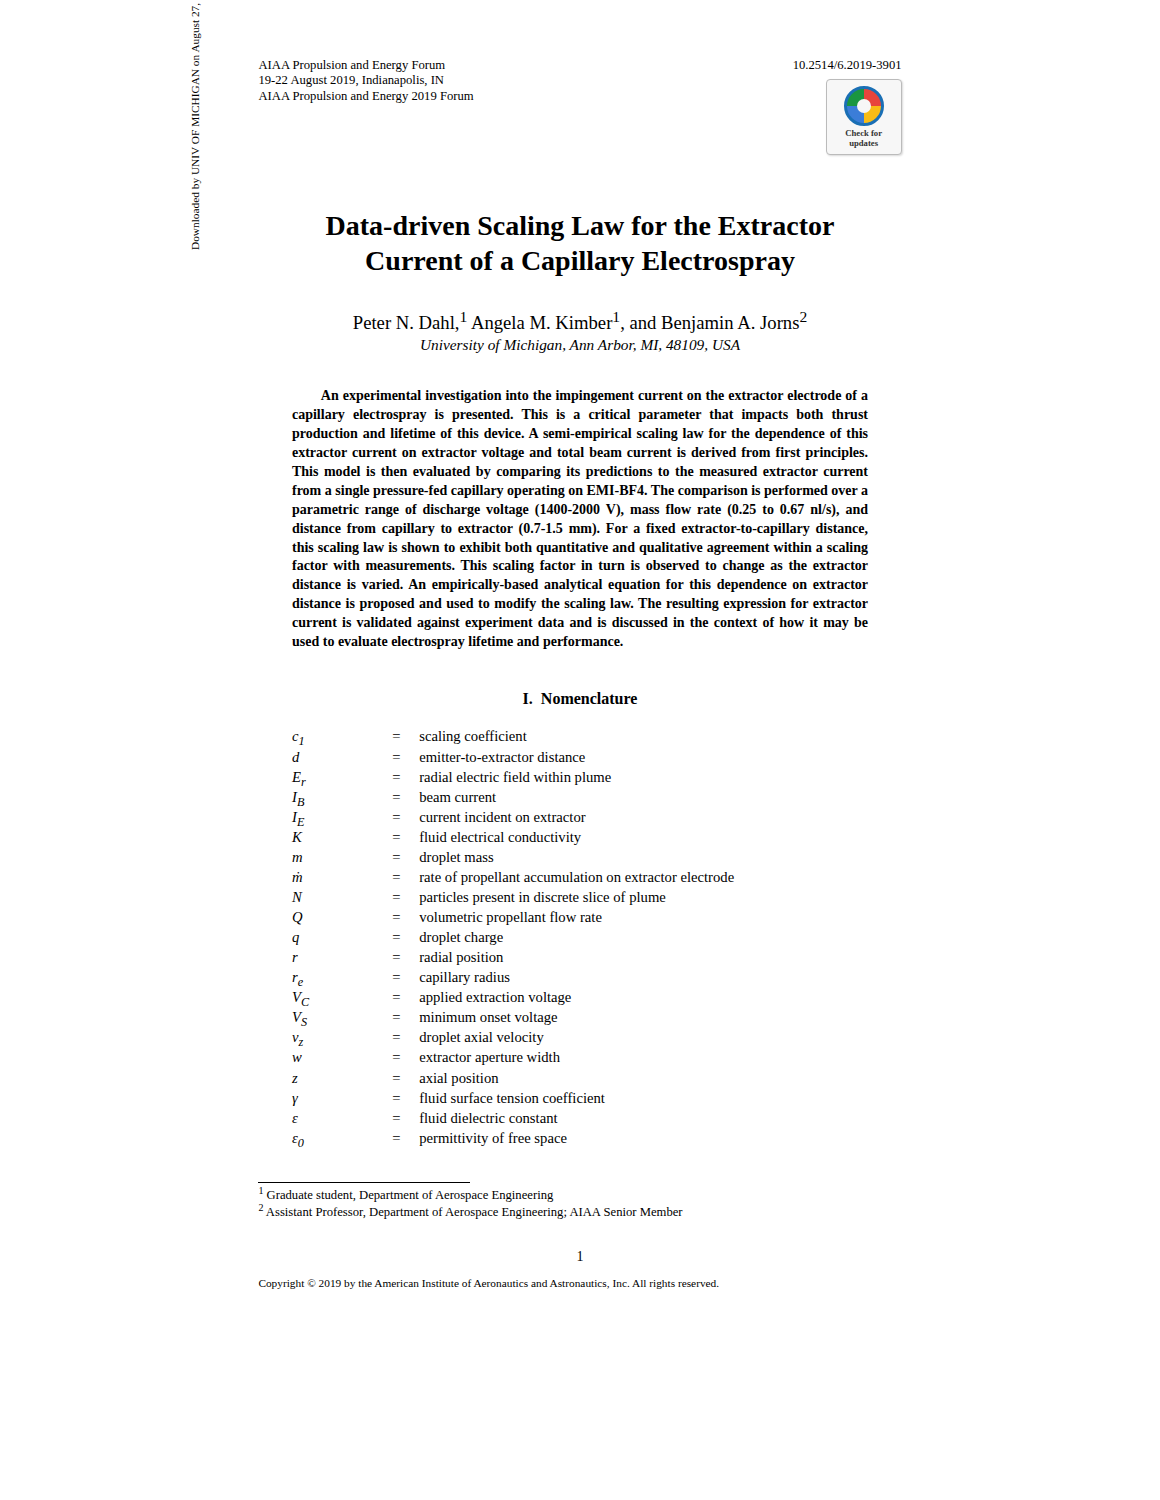AIAA Propulsion and Energy Forum
19-22 August 2019, Indianapolis, IN
AIAA Propulsion and Energy 2019 Forum
10.2514/6.2019-3901
Check for
updates
Downloaded by UNIV OF MICHIGAN on August 27, 2019 | http://arc.aiaa.org | DOI: 10.2514/6.2019-3901
Data-driven Scaling Law for the Extractor
Current of a Capillary Electrospray
Peter N. Dahl,1 Angela M. Kimber1, and Benjamin A. Jorns2
University of Michigan, Ann Arbor, MI, 48109, USA
An experimental investigation into the impingement current on the extractor electrode of a capillary electrospray is presented. This is a critical parameter that impacts both thrust production and lifetime of this device. A semi-empirical scaling law for the dependence of this extractor current on extractor voltage and total beam current is derived from first principles. This model is then evaluated by comparing its predictions to the measured extractor current from a single pressure-fed capillary operating on EMI-BF4. The comparison is performed over a parametric range of discharge voltage (1400-2000 V), mass flow rate (0.25 to 0.67 nl/s), and distance from capillary to extractor (0.7-1.5 mm). For a fixed extractor-to-capillary distance, this scaling law is shown to exhibit both quantitative and qualitative agreement within a scaling factor with measurements. This scaling factor in turn is observed to change as the extractor distance is varied. An empirically-based analytical equation for this dependence on extractor distance is proposed and used to modify the scaling law. The resulting expression for extractor current is validated against experiment data and is discussed in the context of how it may be used to evaluate electrospray lifetime and performance.
I. Nomenclature
| c 1 | = | scaling coefficient |
| d | = | emitter-to-extractor distance |
| E r | = | radial electric field within plume |
| I B | = | beam current |
| I E | = | current incident on extractor |
| K | = | fluid electrical conductivity |
| m | = | droplet mass |
| ṁ | = | rate of propellant accumulation on extractor electrode |
| N | = | particles present in discrete slice of plume |
| Q | = | volumetric propellant flow rate |
| q | = | droplet charge |
| r | = | radial position |
| r e | = | capillary radius |
| V C | = | applied extraction voltage |
| V S | = | minimum onset voltage |
| v z | = | droplet axial velocity |
| w | = | extractor aperture width |
| z | = | axial position |
| γ | = | fluid surface tension coefficient |
| ε | = | fluid dielectric constant |
| ε 0 | = | permittivity of free space |
1 Graduate student, Department of Aerospace Engineering
2 Assistant Professor, Department of Aerospace Engineering; AIAA Senior Member
1
Copyright © 2019 by the American Institute of Aeronautics and Astronautics, Inc. All rights reserved.